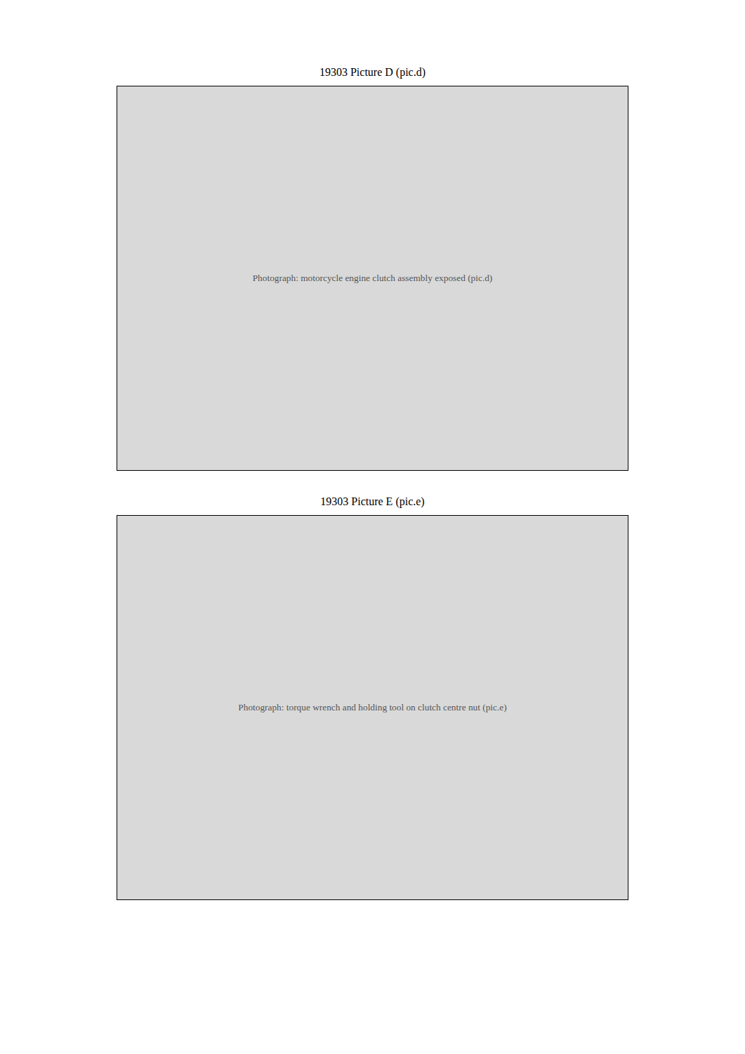19303 Picture D (pic.d)
Photograph: motorcycle engine clutch assembly exposed (pic.d)
19303 Picture E (pic.e)
Photograph: torque wrench and holding tool on clutch centre nut (pic.e)